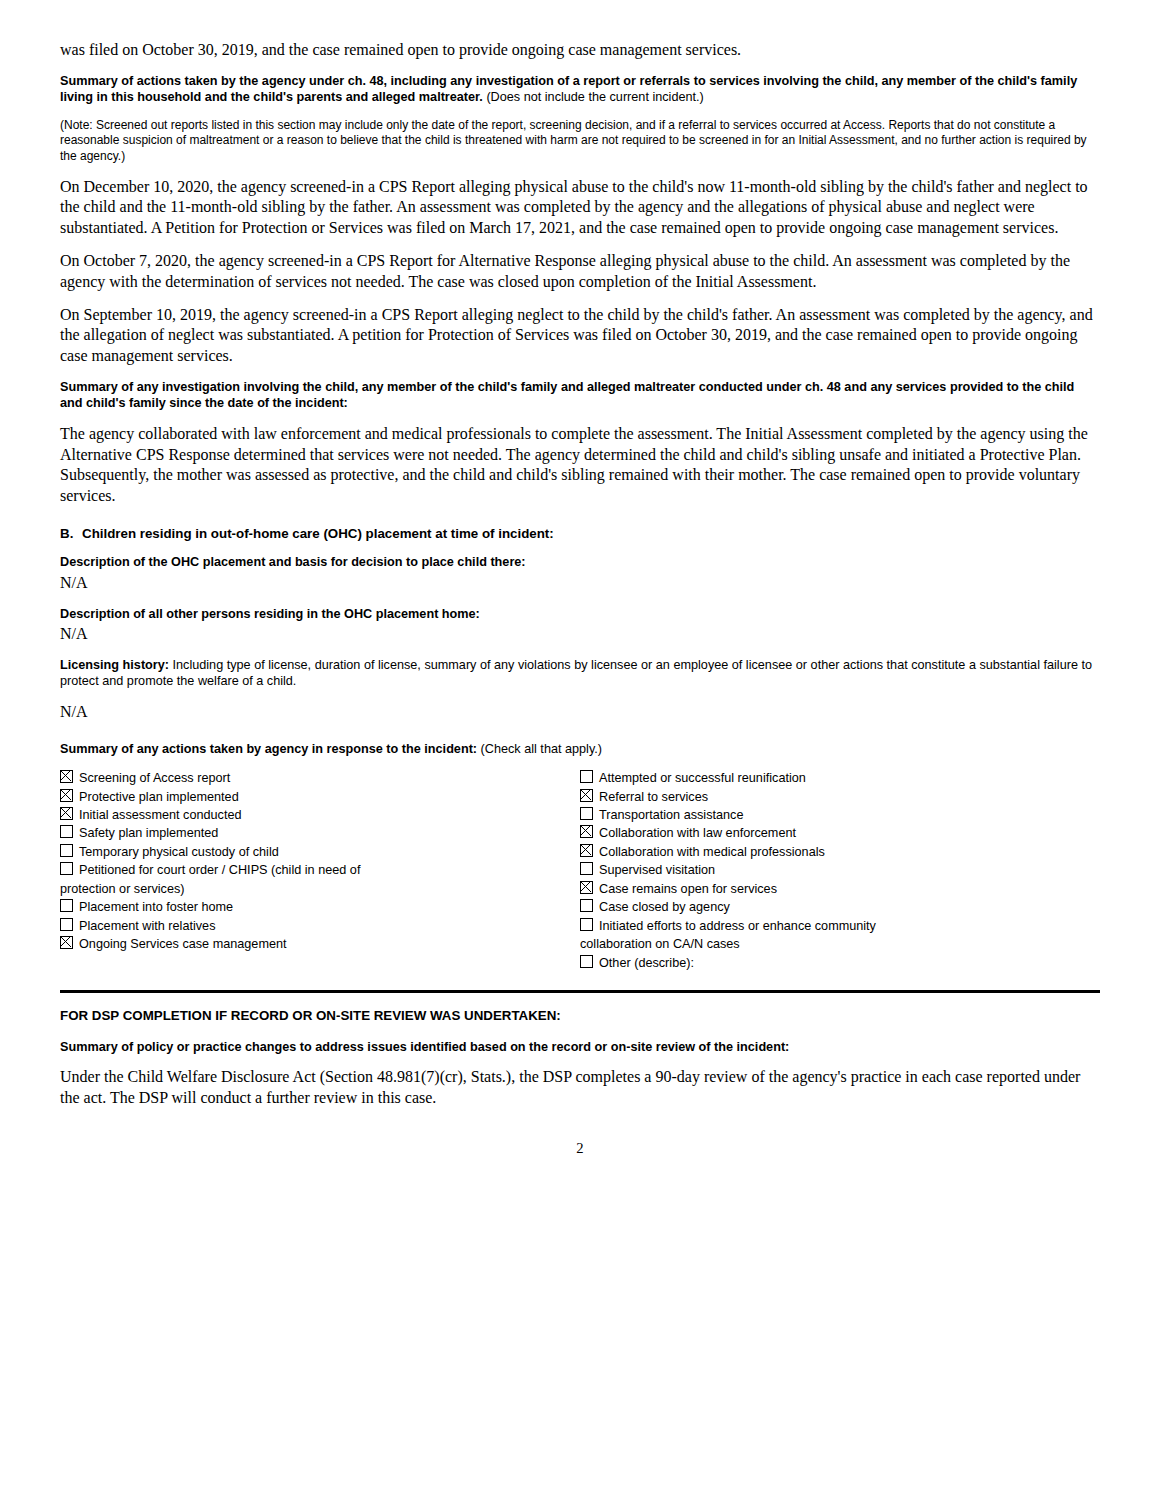was filed on October 30, 2019, and the case remained open to provide ongoing case management services.
Summary of actions taken by the agency under ch. 48, including any investigation of a report or referrals to services involving the child, any member of the child's family living in this household and the child's parents and alleged maltreater. (Does not include the current incident.)
(Note: Screened out reports listed in this section may include only the date of the report, screening decision, and if a referral to services occurred at Access. Reports that do not constitute a reasonable suspicion of maltreatment or a reason to believe that the child is threatened with harm are not required to be screened in for an Initial Assessment, and no further action is required by the agency.)
On December 10, 2020, the agency screened-in a CPS Report alleging physical abuse to the child's now 11-month-old sibling by the child's father and neglect to the child and the 11-month-old sibling by the father. An assessment was completed by the agency and the allegations of physical abuse and neglect were substantiated. A Petition for Protection or Services was filed on March 17, 2021, and the case remained open to provide ongoing case management services.
On October 7, 2020, the agency screened-in a CPS Report for Alternative Response alleging physical abuse to the child. An assessment was completed by the agency with the determination of services not needed. The case was closed upon completion of the Initial Assessment.
On September 10, 2019, the agency screened-in a CPS Report alleging neglect to the child by the child's father. An assessment was completed by the agency, and the allegation of neglect was substantiated. A petition for Protection of Services was filed on October 30, 2019, and the case remained open to provide ongoing case management services.
Summary of any investigation involving the child, any member of the child's family and alleged maltreater conducted under ch. 48 and any services provided to the child and child's family since the date of the incident:
The agency collaborated with law enforcement and medical professionals to complete the assessment. The Initial Assessment completed by the agency using the Alternative CPS Response determined that services were not needed. The agency determined the child and child's sibling unsafe and initiated a Protective Plan. Subsequently, the mother was assessed as protective, and the child and child's sibling remained with their mother. The case remained open to provide voluntary services.
B. Children residing in out-of-home care (OHC) placement at time of incident:
Description of the OHC placement and basis for decision to place child there:
N/A
Description of all other persons residing in the OHC placement home:
N/A
Licensing history: Including type of license, duration of license, summary of any violations by licensee or an employee of licensee or other actions that constitute a substantial failure to protect and promote the welfare of a child.
N/A
Summary of any actions taken by agency in response to the incident: (Check all that apply.)
| Screening of Access report | Attempted or successful reunification |
| Protective plan implemented | Referral to services |
| Initial assessment conducted | Transportation assistance |
| Safety plan implemented | Collaboration with law enforcement |
| Temporary physical custody of child | Collaboration with medical professionals |
| Petitioned for court order / CHIPS (child in need of | Supervised visitation |
| protection or services) | Case remains open for services |
| Placement into foster home | Case closed by agency |
| Placement with relatives | Initiated efforts to address or enhance community |
| Ongoing Services case management | collaboration on CA/N cases |
| | Other (describe): |
FOR DSP COMPLETION IF RECORD OR ON-SITE REVIEW WAS UNDERTAKEN:
Summary of policy or practice changes to address issues identified based on the record or on-site review of the incident:
Under the Child Welfare Disclosure Act (Section 48.981(7)(cr), Stats.), the DSP completes a 90-day review of the agency's practice in each case reported under the act. The DSP will conduct a further review in this case.
2